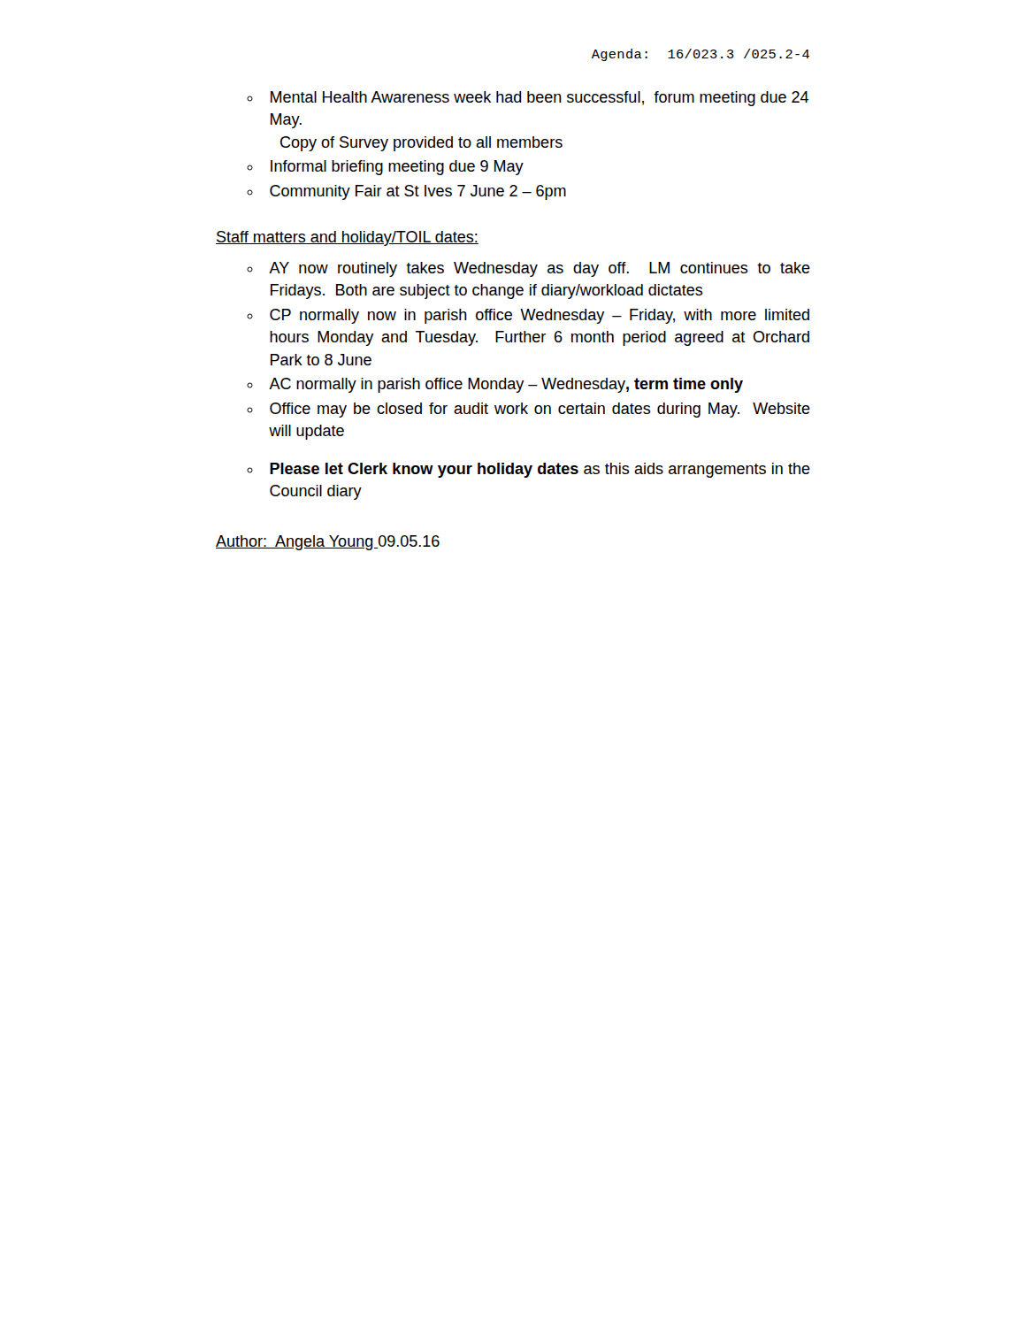Agenda: 16/023.3 /025.2-4
Mental Health Awareness week had been successful, forum meeting due 24 May. Copy of Survey provided to all members
Informal briefing meeting due 9 May
Community Fair at St Ives 7 June 2 – 6pm
Staff matters and holiday/TOIL dates:
AY now routinely takes Wednesday as day off. LM continues to take Fridays. Both are subject to change if diary/workload dictates
CP normally now in parish office Wednesday – Friday, with more limited hours Monday and Tuesday. Further 6 month period agreed at Orchard Park to 8 June
AC normally in parish office Monday – Wednesday, term time only
Office may be closed for audit work on certain dates during May. Website will update
Please let Clerk know your holiday dates as this aids arrangements in the Council diary
Author: Angela Young 09.05.16